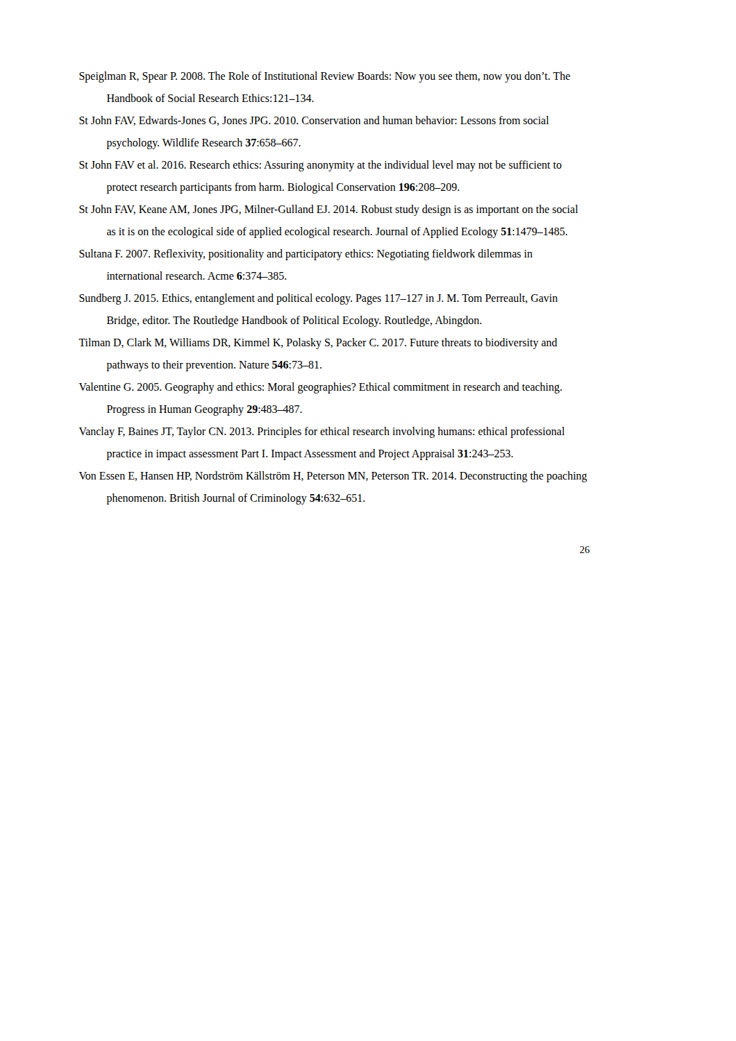Speiglman R, Spear P. 2008. The Role of Institutional Review Boards: Now you see them, now you don’t. The Handbook of Social Research Ethics:121–134.
St John FAV, Edwards-Jones G, Jones JPG. 2010. Conservation and human behavior: Lessons from social psychology. Wildlife Research 37:658–667.
St John FAV et al. 2016. Research ethics: Assuring anonymity at the individual level may not be sufficient to protect research participants from harm. Biological Conservation 196:208–209.
St John FAV, Keane AM, Jones JPG, Milner-Gulland EJ. 2014. Robust study design is as important on the social as it is on the ecological side of applied ecological research. Journal of Applied Ecology 51:1479–1485.
Sultana F. 2007. Reflexivity, positionality and participatory ethics: Negotiating fieldwork dilemmas in international research. Acme 6:374–385.
Sundberg J. 2015. Ethics, entanglement and political ecology. Pages 117–127 in J. M. Tom Perreault, Gavin Bridge, editor. The Routledge Handbook of Political Ecology. Routledge, Abingdon.
Tilman D, Clark M, Williams DR, Kimmel K, Polasky S, Packer C. 2017. Future threats to biodiversity and pathways to their prevention. Nature 546:73–81.
Valentine G. 2005. Geography and ethics: Moral geographies? Ethical commitment in research and teaching. Progress in Human Geography 29:483–487.
Vanclay F, Baines JT, Taylor CN. 2013. Principles for ethical research involving humans: ethical professional practice in impact assessment Part I. Impact Assessment and Project Appraisal 31:243–253.
Von Essen E, Hansen HP, Nordström Källström H, Peterson MN, Peterson TR. 2014. Deconstructing the poaching phenomenon. British Journal of Criminology 54:632–651.
26